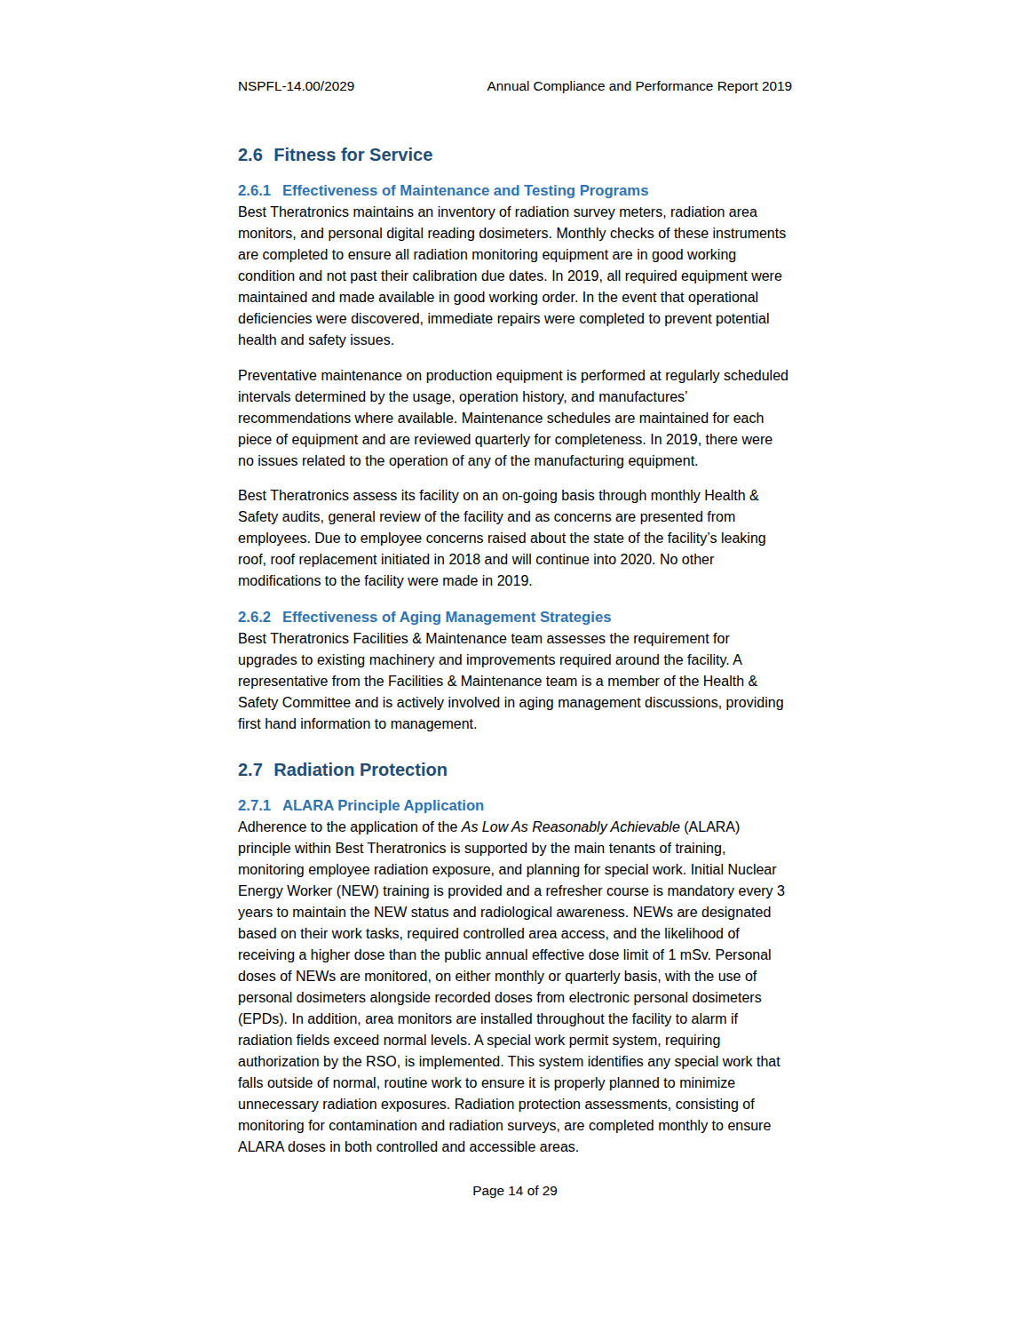NSPFL-14.00/2029
Annual Compliance and Performance Report 2019
2.6 Fitness for Service
2.6.1 Effectiveness of Maintenance and Testing Programs
Best Theratronics maintains an inventory of radiation survey meters, radiation area monitors, and personal digital reading dosimeters. Monthly checks of these instruments are completed to ensure all radiation monitoring equipment are in good working condition and not past their calibration due dates. In 2019, all required equipment were maintained and made available in good working order. In the event that operational deficiencies were discovered, immediate repairs were completed to prevent potential health and safety issues.
Preventative maintenance on production equipment is performed at regularly scheduled intervals determined by the usage, operation history, and manufactures’ recommendations where available. Maintenance schedules are maintained for each piece of equipment and are reviewed quarterly for completeness. In 2019, there were no issues related to the operation of any of the manufacturing equipment.
Best Theratronics assess its facility on an on-going basis through monthly Health & Safety audits, general review of the facility and as concerns are presented from employees. Due to employee concerns raised about the state of the facility’s leaking roof, roof replacement initiated in 2018 and will continue into 2020. No other modifications to the facility were made in 2019.
2.6.2 Effectiveness of Aging Management Strategies
Best Theratronics Facilities & Maintenance team assesses the requirement for upgrades to existing machinery and improvements required around the facility. A representative from the Facilities & Maintenance team is a member of the Health & Safety Committee and is actively involved in aging management discussions, providing first hand information to management.
2.7 Radiation Protection
2.7.1 ALARA Principle Application
Adherence to the application of the As Low As Reasonably Achievable (ALARA) principle within Best Theratronics is supported by the main tenants of training, monitoring employee radiation exposure, and planning for special work. Initial Nuclear Energy Worker (NEW) training is provided and a refresher course is mandatory every 3 years to maintain the NEW status and radiological awareness. NEWs are designated based on their work tasks, required controlled area access, and the likelihood of receiving a higher dose than the public annual effective dose limit of 1 mSv. Personal doses of NEWs are monitored, on either monthly or quarterly basis, with the use of personal dosimeters alongside recorded doses from electronic personal dosimeters (EPDs). In addition, area monitors are installed throughout the facility to alarm if radiation fields exceed normal levels. A special work permit system, requiring authorization by the RSO, is implemented. This system identifies any special work that falls outside of normal, routine work to ensure it is properly planned to minimize unnecessary radiation exposures. Radiation protection assessments, consisting of monitoring for contamination and radiation surveys, are completed monthly to ensure ALARA doses in both controlled and accessible areas.
Page 14 of 29